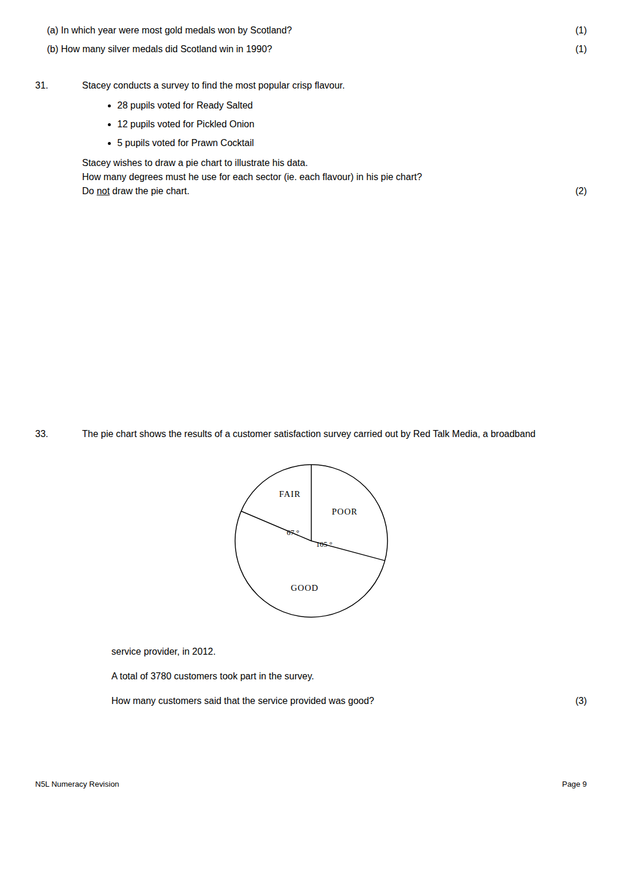(1) (a) In which year were most gold medals won by Scotland?
(1) (b) How many silver medals did Scotland win in 1990?
31.
Stacey conducts a survey to find the most popular crisp flavour.
28 pupils voted for Ready Salted
12 pupils voted for Pickled Onion
5 pupils voted for Prawn Cocktail
Stacey wishes to draw a pie chart to illustrate his data.
How many degrees must he use for each sector (ie. each flavour) in his pie chart?
(2) Do not draw the pie chart.
33.
The pie chart shows the results of a customer satisfaction survey carried out by Red Talk Media, a broadband
FAIR POOR GOOD 67 ° 105 °
service provider, in 2012.
A total of 3780 customers took part in the survey.
(3) How many customers said that the service provided was good?
N5L Numeracy Revision Page 9